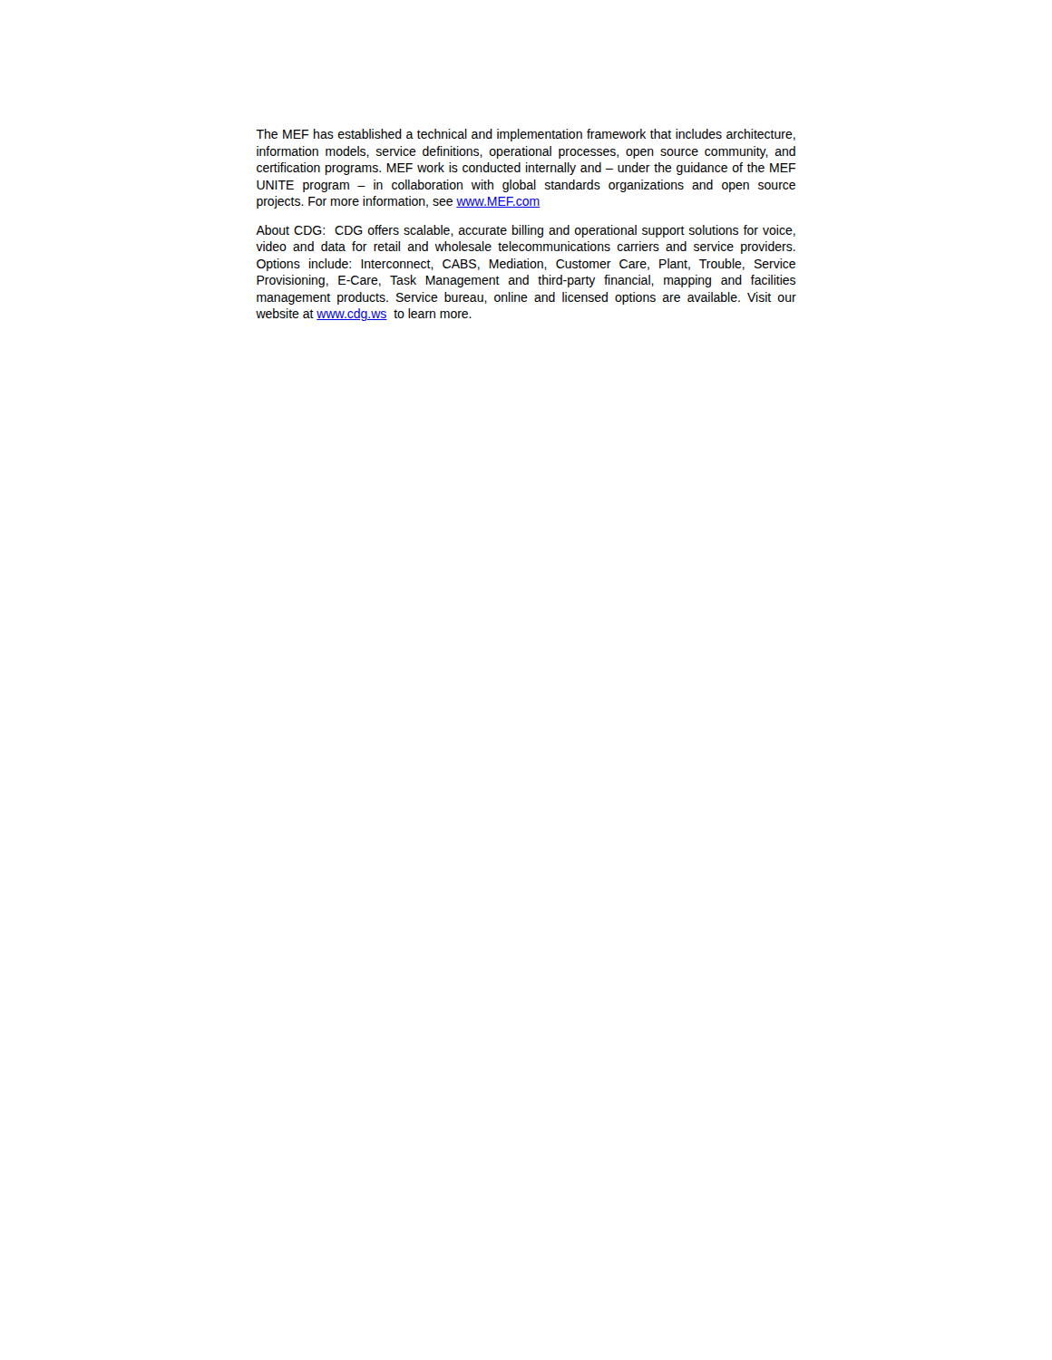The MEF has established a technical and implementation framework that includes architecture, information models, service definitions, operational processes, open source community, and certification programs. MEF work is conducted internally and – under the guidance of the MEF UNITE program – in collaboration with global standards organizations and open source projects. For more information, see www.MEF.com
About CDG: CDG offers scalable, accurate billing and operational support solutions for voice, video and data for retail and wholesale telecommunications carriers and service providers. Options include: Interconnect, CABS, Mediation, Customer Care, Plant, Trouble, Service Provisioning, E-Care, Task Management and third-party financial, mapping and facilities management products. Service bureau, online and licensed options are available. Visit our website at www.cdg.ws to learn more.